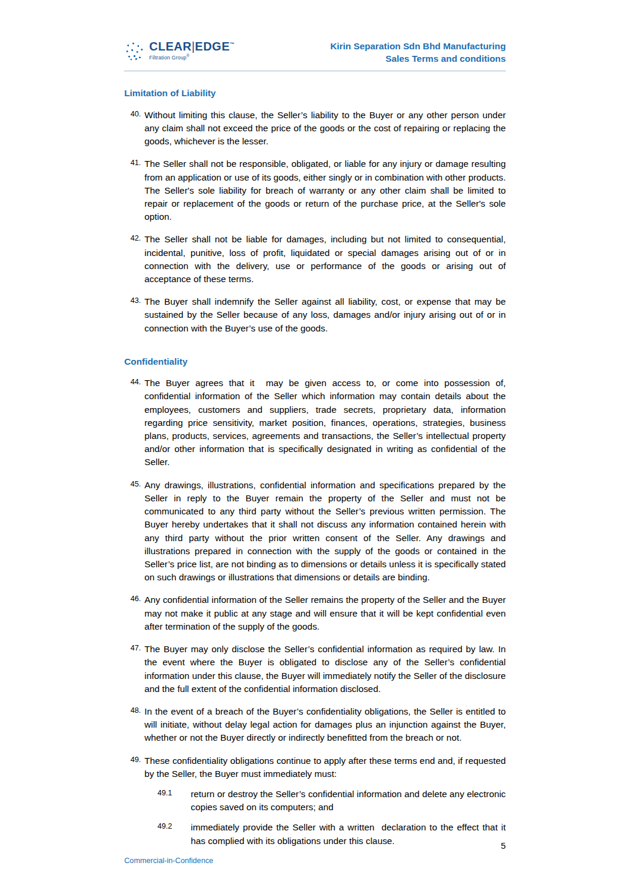CLEAR|EDGE™
Filtration Group®
Kirin Separation Sdn Bhd Manufacturing
Sales Terms and conditions
Limitation of Liability
40. Without limiting this clause, the Seller’s liability to the Buyer or any other person under any claim shall not exceed the price of the goods or the cost of repairing or replacing the goods, whichever is the lesser.
41. The Seller shall not be responsible, obligated, or liable for any injury or damage resulting from an application or use of its goods, either singly or in combination with other products. The Seller's sole liability for breach of warranty or any other claim shall be limited to repair or replacement of the goods or return of the purchase price, at the Seller's sole option.
42. The Seller shall not be liable for damages, including but not limited to consequential, incidental, punitive, loss of profit, liquidated or special damages arising out of or in connection with the delivery, use or performance of the goods or arising out of acceptance of these terms.
43. The Buyer shall indemnify the Seller against all liability, cost, or expense that may be sustained by the Seller because of any loss, damages and/or injury arising out of or in connection with the Buyer’s use of the goods.
Confidentiality
44. The Buyer agrees that it may be given access to, or come into possession of, confidential information of the Seller which information may contain details about the employees, customers and suppliers, trade secrets, proprietary data, information regarding price sensitivity, market position, finances, operations, strategies, business plans, products, services, agreements and transactions, the Seller’s intellectual property and/or other information that is specifically designated in writing as confidential of the Seller.
45. Any drawings, illustrations, confidential information and specifications prepared by the Seller in reply to the Buyer remain the property of the Seller and must not be communicated to any third party without the Seller’s previous written permission. The Buyer hereby undertakes that it shall not discuss any information contained herein with any third party without the prior written consent of the Seller. Any drawings and illustrations prepared in connection with the supply of the goods or contained in the Seller’s price list, are not binding as to dimensions or details unless it is specifically stated on such drawings or illustrations that dimensions or details are binding.
46. Any confidential information of the Seller remains the property of the Seller and the Buyer may not make it public at any stage and will ensure that it will be kept confidential even after termination of the supply of the goods.
47. The Buyer may only disclose the Seller’s confidential information as required by law. In the event where the Buyer is obligated to disclose any of the Seller’s confidential information under this clause, the Buyer will immediately notify the Seller of the disclosure and the full extent of the confidential information disclosed.
48. In the event of a breach of the Buyer’s confidentiality obligations, the Seller is entitled to will initiate, without delay legal action for damages plus an injunction against the Buyer, whether or not the Buyer directly or indirectly benefitted from the breach or not.
49. These confidentiality obligations continue to apply after these terms end and, if requested by the Seller, the Buyer must immediately must:
49.1 return or destroy the Seller’s confidential information and delete any electronic copies saved on its computers; and
49.2 immediately provide the Seller with a written declaration to the effect that it has complied with its obligations under this clause.
5
Commercial-in-Confidence